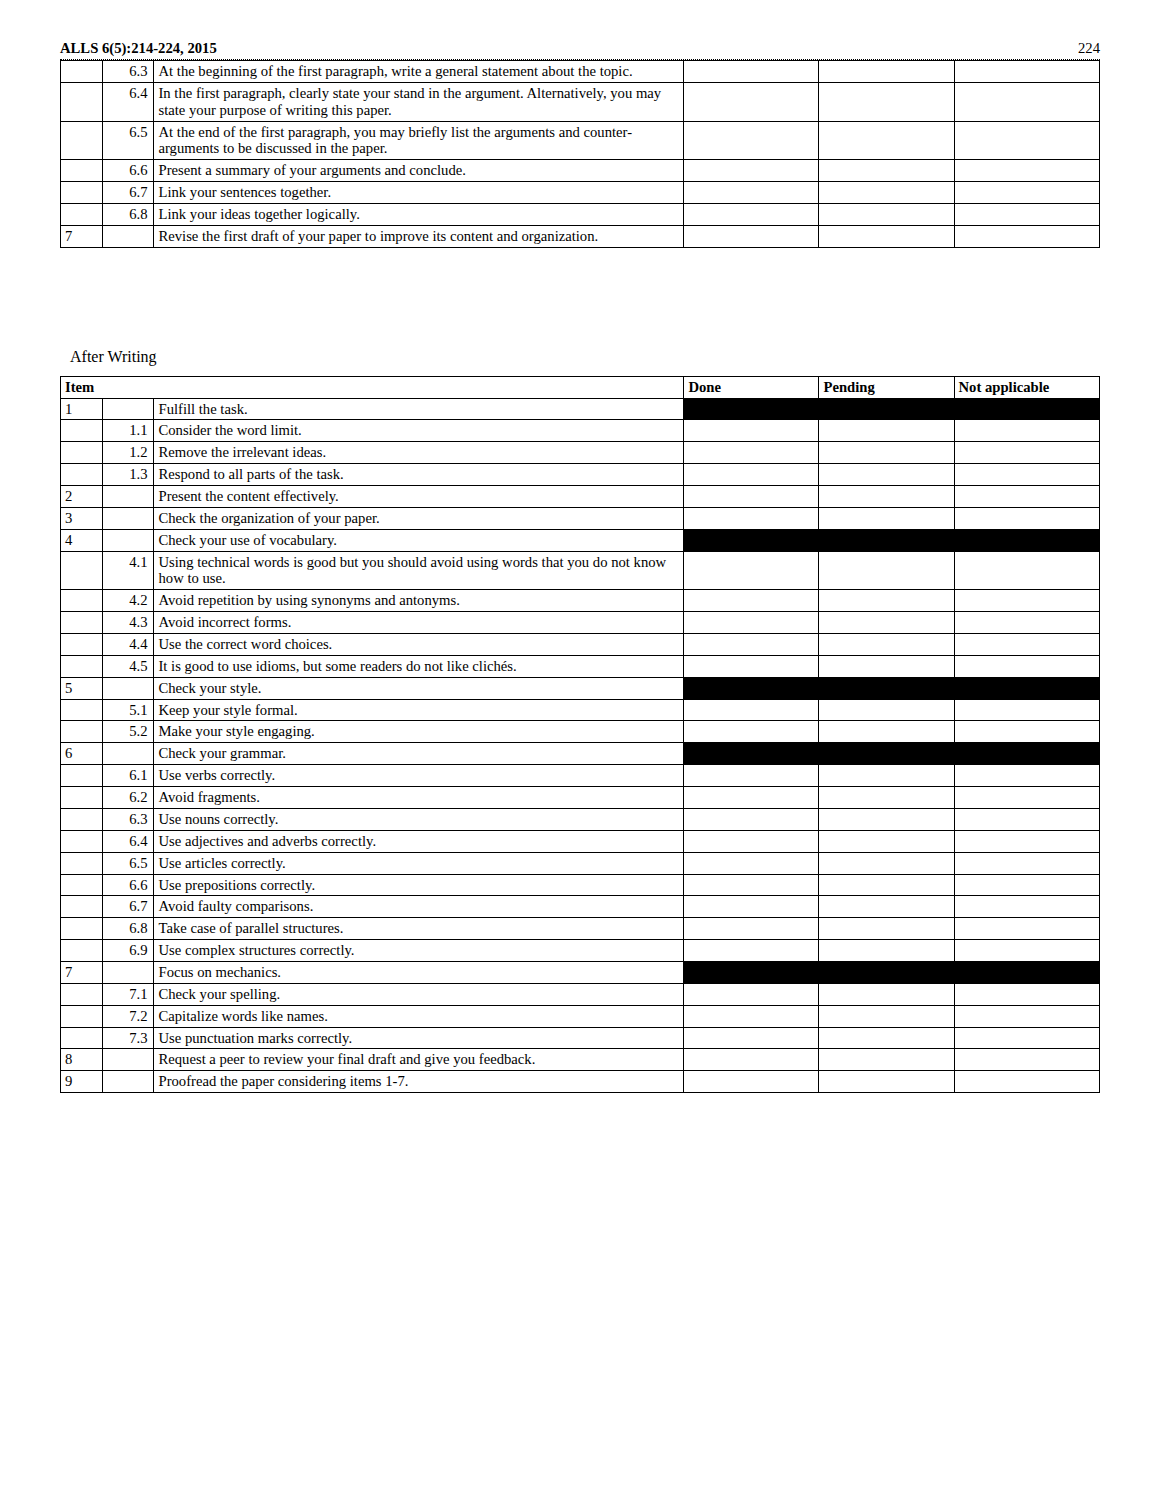ALLS 6(5):214-224, 2015 224
| | 6.3 | At the beginning of the first paragraph, write a general statement about the topic. | | | |
| | 6.4 | In the first paragraph, clearly state your stand in the argument. Alternatively, you may state your purpose of writing this paper. | | | |
| | 6.5 | At the end of the first paragraph, you may briefly list the arguments and counter-arguments to be discussed in the paper. | | | |
| | 6.6 | Present a summary of your arguments and conclude. | | | |
| | 6.7 | Link your sentences together. | | | |
| | 6.8 | Link your ideas together logically. | | | |
| 7 | | Revise the first draft of your paper to improve its content and organization. | | | |
After Writing
| Item | Done | Pending | Not applicable |
| --- | --- | --- | --- |
| 1 | | Fulfill the task. | | | |
| | 1.1 | Consider the word limit. | | | |
| | 1.2 | Remove the irrelevant ideas. | | | |
| | 1.3 | Respond to all parts of the task. | | | |
| 2 | | Present the content effectively. | | | |
| 3 | | Check the organization of your paper. | | | |
| 4 | | Check your use of vocabulary. | | | |
| | 4.1 | Using technical words is good but you should avoid using words that you do not know how to use. | | | |
| | 4.2 | Avoid repetition by using synonyms and antonyms. | | | |
| | 4.3 | Avoid incorrect forms. | | | |
| | 4.4 | Use the correct word choices. | | | |
| | 4.5 | It is good to use idioms, but some readers do not like clichés. | | | |
| 5 | | Check your style. | | | |
| | 5.1 | Keep your style formal. | | | |
| | 5.2 | Make your style engaging. | | | |
| 6 | | Check your grammar. | | | |
| | 6.1 | Use verbs correctly. | | | |
| | 6.2 | Avoid fragments. | | | |
| | 6.3 | Use nouns correctly. | | | |
| | 6.4 | Use adjectives and adverbs correctly. | | | |
| | 6.5 | Use articles correctly. | | | |
| | 6.6 | Use prepositions correctly. | | | |
| | 6.7 | Avoid faulty comparisons. | | | |
| | 6.8 | Take case of parallel structures. | | | |
| | 6.9 | Use complex structures correctly. | | | |
| 7 | | Focus on mechanics. | | | |
| | 7.1 | Check your spelling. | | | |
| | 7.2 | Capitalize words like names. | | | |
| | 7.3 | Use punctuation marks correctly. | | | |
| 8 | | Request a peer to review your final draft and give you feedback. | | | |
| 9 | | Proofread the paper considering items 1-7. | | | |